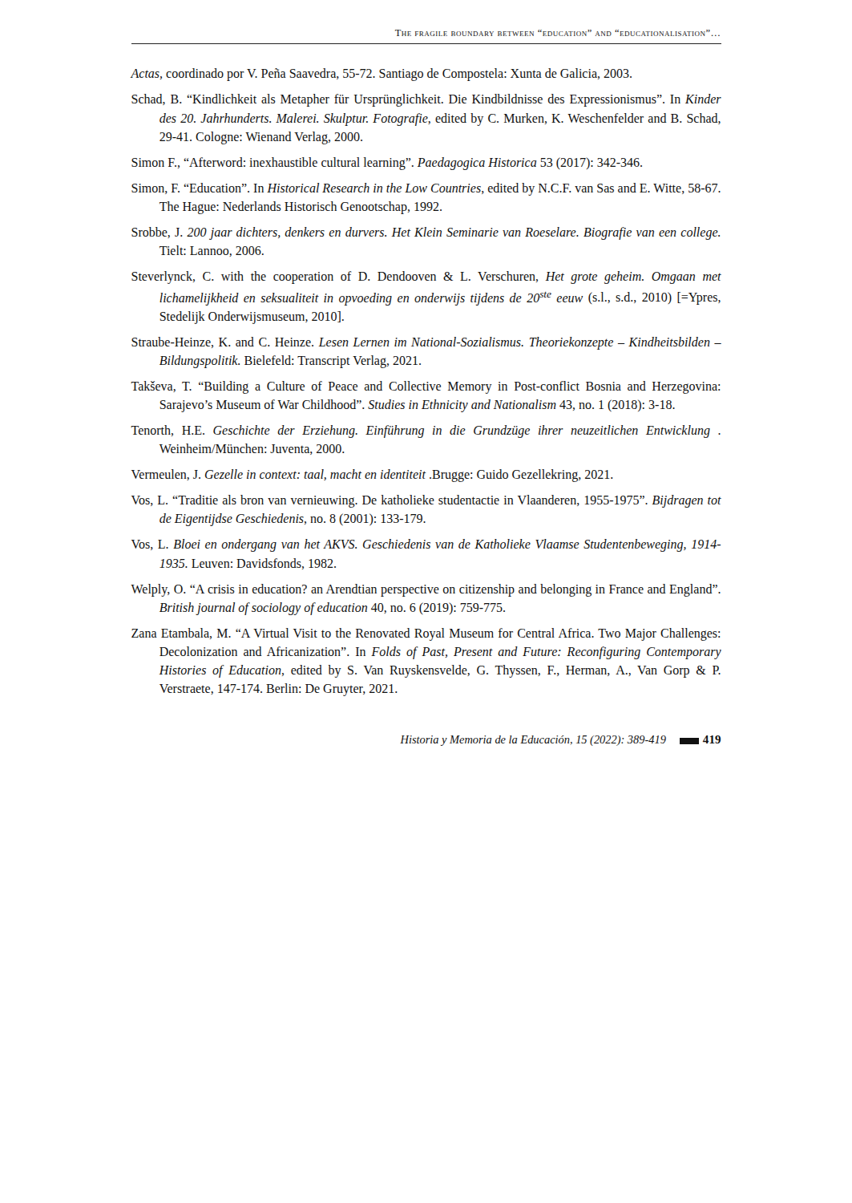The fragile boundary between “education” and “educationalisation”…
Actas, coordinado por V. Peña Saavedra, 55-72. Santiago de Compostela: Xunta de Galicia, 2003.
Schad, B. “Kindlichkeit als Metapher für Ursprünglichkeit. Die Kindbildnisse des Expressionismus”. In Kinder des 20. Jahrhunderts. Malerei. Skulptur. Fotografie, edited by C. Murken, K. Weschenfelder and B. Schad, 29-41. Cologne: Wienand Verlag, 2000.
Simon F., “Afterword: inexhaustible cultural learning”. Paedagogica Historica 53 (2017): 342-346.
Simon, F. “Education”. In Historical Research in the Low Countries, edited by N.C.F. van Sas and E. Witte, 58-67. The Hague: Nederlands Historisch Genootschap, 1992.
Srobbe, J. 200 jaar dichters, denkers en durvers. Het Klein Seminarie van Roeselare. Biografie van een college. Tielt: Lannoo, 2006.
Steverlynck, C. with the cooperation of D. Dendooven & L. Verschuren, Het grote geheim. Omgaan met lichamelijkheid en seksualiteit in opvoeding en onderwijs tijdens de 20ste eeuw (s.l., s.d., 2010) [=Ypres, Stedelijk Onderwijsmuseum, 2010].
Straube-Heinze, K. and C. Heinze. Lesen Lernen im National-Sozialismus. Theoriekonzepte – Kindheitsbilden – Bildungspolitik. Bielefeld: Transcript Verlag, 2021.
Takševa, T. “Building a Culture of Peace and Collective Memory in Post-conflict Bosnia and Herzegovina: Sarajevo’s Museum of War Childhood”. Studies in Ethnicity and Nationalism 43, no. 1 (2018): 3-18.
Tenorth, H.E. Geschichte der Erziehung. Einführung in die Grundzüge ihrer neuzeitlichen Entwicklung . Weinheim/München: Juventa, 2000.
Vermeulen, J. Gezelle in context: taal, macht en identiteit .Brugge: Guido Gezellekring, 2021.
Vos, L. “Traditie als bron van vernieuwing. De katholieke studentactie in Vlaanderen, 1955-1975”. Bijdragen tot de Eigentijdse Geschiedenis, no. 8 (2001): 133-179.
Vos, L. Bloei en ondergang van het AKVS. Geschiedenis van de Katholieke Vlaamse Studentenbeweging, 1914-1935. Leuven: Davidsfonds, 1982.
Welply, O. “A crisis in education? an Arendtian perspective on citizenship and belonging in France and England”. British journal of sociology of education 40, no. 6 (2019): 759-775.
Zana Etambala, M. “A Virtual Visit to the Renovated Royal Museum for Central Africa. Two Major Challenges: Decolonization and Africanization”. In Folds of Past, Present and Future: Reconfiguring Contemporary Histories of Education, edited by S. Van Ruyskensvelde, G. Thyssen, F., Herman, A., Van Gorp & P. Verstraete, 147-174. Berlin: De Gruyter, 2021.
Historia y Memoria de la Educación, 15 (2022): 389-419 419